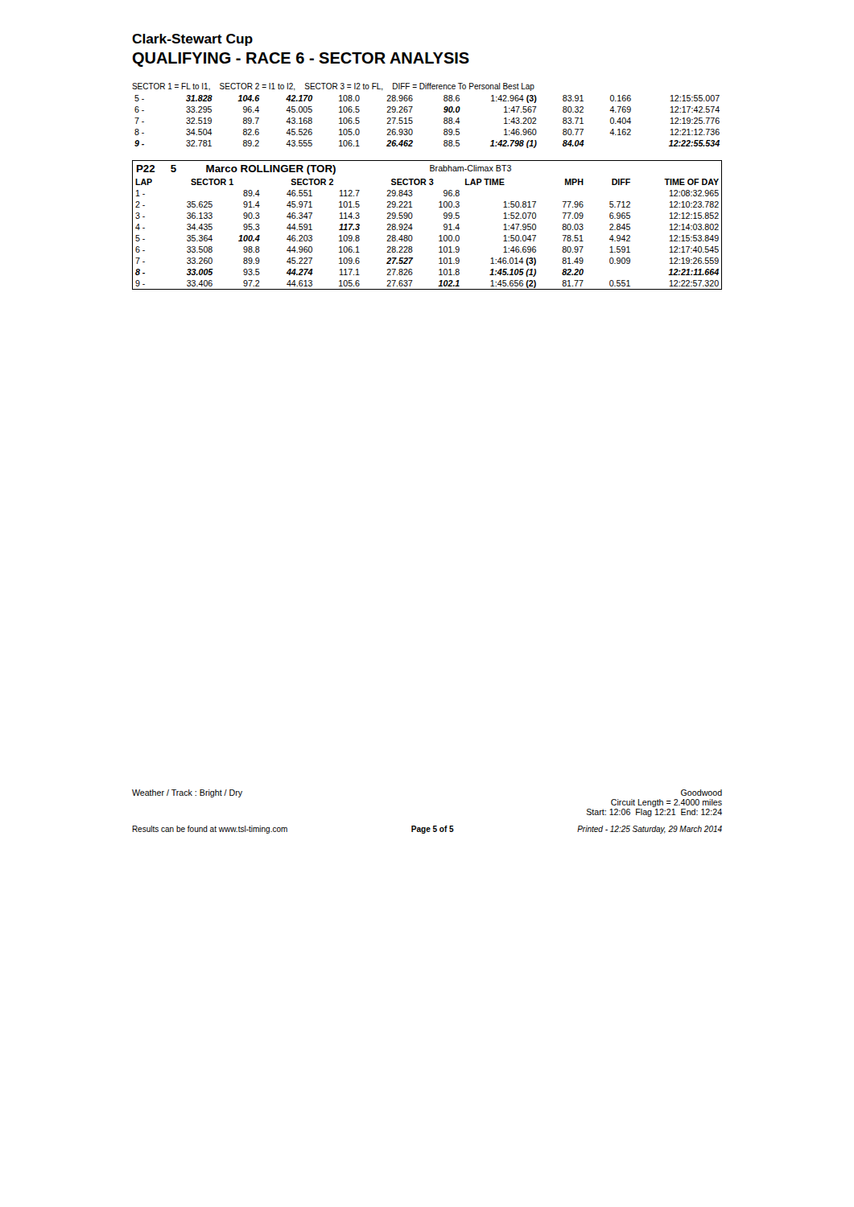Clark-Stewart Cup
QUALIFYING - RACE 6 - SECTOR ANALYSIS
SECTOR 1 = FL to I1, SECTOR 2 = I1 to I2, SECTOR 3 = I2 to FL, DIFF = Difference To Personal Best Lap
| 5 - | 31.828 | 104.6 | 42.170 | 108.0 | 28.966 | 88.6 | 1:42.964 (3) | 83.91 | 0.166 | 12:15:55.007 |
| 6 - | 33.295 | 96.4 | 45.005 | 106.5 | 29.267 | 90.0 | 1:47.567 | 80.32 | 4.769 | 12:17:42.574 |
| 7 - | 32.519 | 89.7 | 43.168 | 106.5 | 27.515 | 88.4 | 1:43.202 | 83.71 | 0.404 | 12:19:25.776 |
| 8 - | 34.504 | 82.6 | 45.526 | 105.0 | 26.930 | 89.5 | 1:46.960 | 80.77 | 4.162 | 12:21:12.736 |
| 9 - | 32.781 | 89.2 | 43.555 | 106.1 | 26.462 | 88.5 | 1:42.798 (1) | 84.04 | | 12:22:55.534 |
| P22 | 5 | Marco ROLLINGER (TOR) | Brabham-Climax BT3 |
| LAP | SECTOR 1 | SECTOR 2 | SECTOR 3 | LAP TIME | MPH | DIFF | TIME OF DAY |
| 1 - | | 89.4 | 46.551 | 112.7 | 29.843 | 96.8 | | | | 12:08:32.965 |
| 2 - | 35.625 | 91.4 | 45.971 | 101.5 | 29.221 | 100.3 | 1:50.817 | 77.96 | 5.712 | 12:10:23.782 |
| 3 - | 36.133 | 90.3 | 46.347 | 114.3 | 29.590 | 99.5 | 1:52.070 | 77.09 | 6.965 | 12:12:15.852 |
| 4 - | 34.435 | 95.3 | 44.591 | 117.3 | 28.924 | 91.4 | 1:47.950 | 80.03 | 2.845 | 12:14:03.802 |
| 5 - | 35.364 | 100.4 | 46.203 | 109.8 | 28.480 | 100.0 | 1:50.047 | 78.51 | 4.942 | 12:15:53.849 |
| 6 - | 33.508 | 98.8 | 44.960 | 106.1 | 28.228 | 101.9 | 1:46.696 | 80.97 | 1.591 | 12:17:40.545 |
| 7 - | 33.260 | 89.9 | 45.227 | 109.6 | 27.527 | 101.9 | 1:46.014 (3) | 81.49 | 0.909 | 12:19:26.559 |
| 8 - | 33.005 | 93.5 | 44.274 | 117.1 | 27.826 | 101.8 | 1:45.105 (1) | 82.20 | | 12:21:11.664 |
| 9 - | 33.406 | 97.2 | 44.613 | 105.6 | 27.637 | 102.1 | 1:45.656 (2) | 81.77 | 0.551 | 12:22:57.320 |
Weather / Track : Bright / Dry
Goodwood
Circuit Length = 2.4000 miles
Start: 12:06 Flag 12:21 End: 12:24
Results can be found at www.tsl-timing.com
Page 5 of 5
Printed - 12:25 Saturday, 29 March 2014